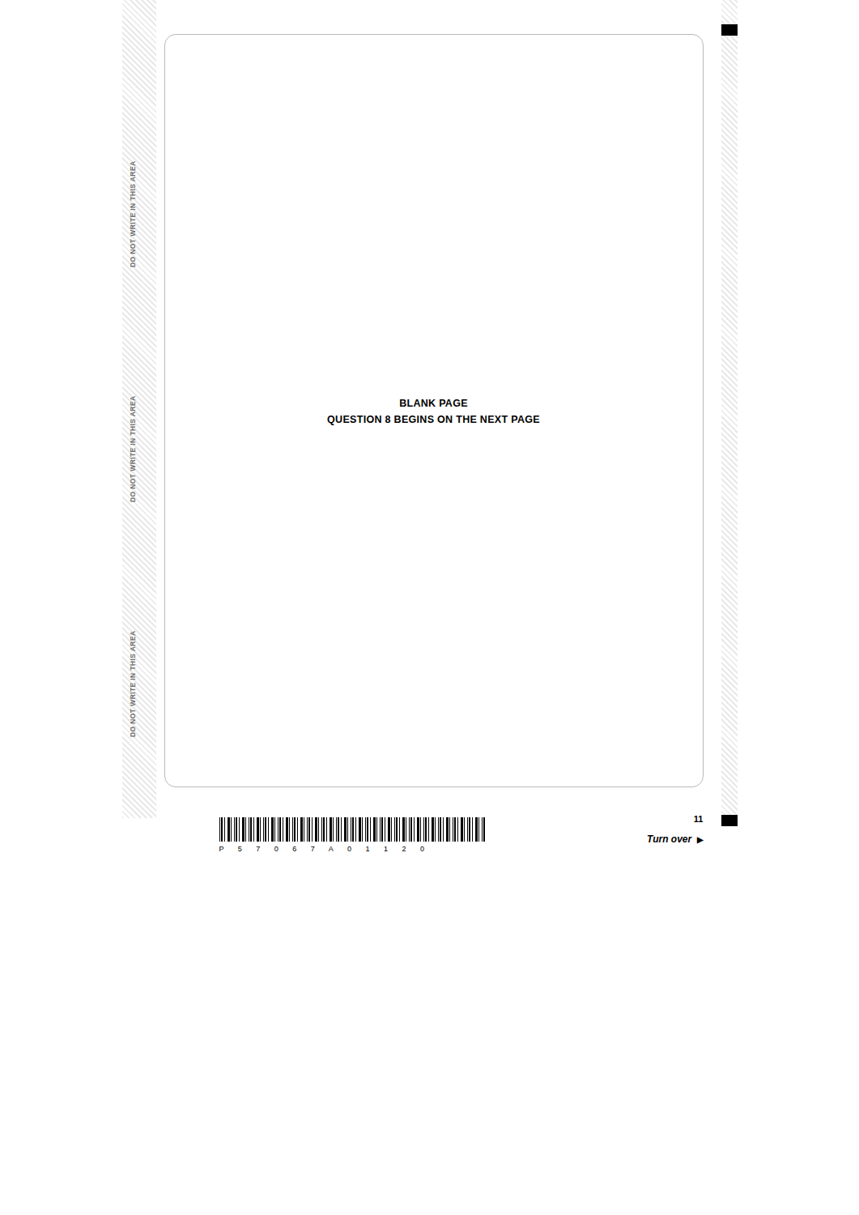DO NOT WRITE IN THIS AREA
DO NOT WRITE IN THIS AREA
DO NOT WRITE IN THIS AREA
BLANK PAGE
QUESTION 8 BEGINS ON THE NEXT PAGE
P 5 7 0 6 7 A 0 1 1 2 0
11
Turn over ▶